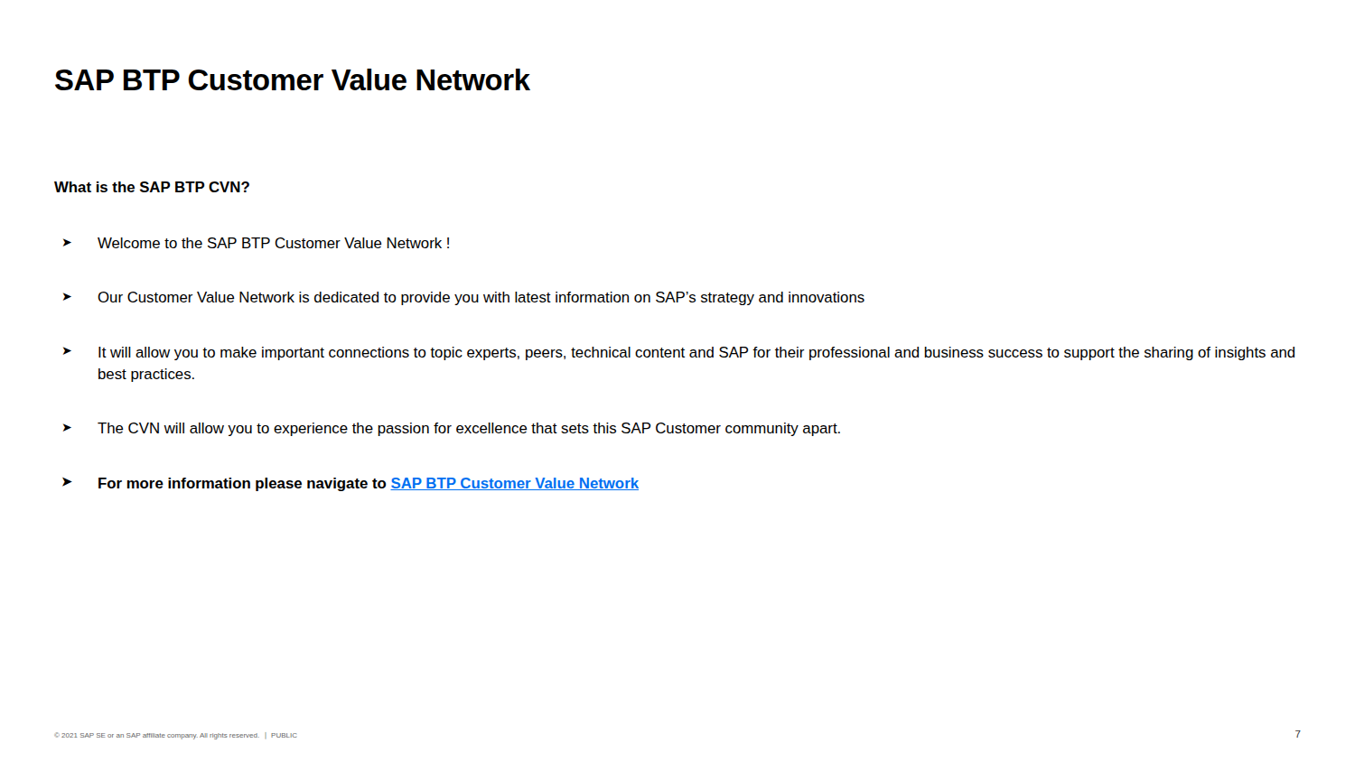SAP BTP Customer Value Network
What is the SAP BTP CVN?
Welcome to the SAP BTP Customer Value Network !
Our Customer Value Network is dedicated to provide you with latest information on SAP’s strategy and innovations
It will allow you to make important connections to topic experts, peers, technical content and SAP for their professional and business success to support the sharing of insights and best practices.
The CVN will allow you to experience the passion for excellence that sets this SAP Customer community apart.
For more information please navigate to SAP BTP Customer Value Network
© 2021 SAP SE or an SAP affiliate company. All rights reserved. ∣ PUBLIC 7